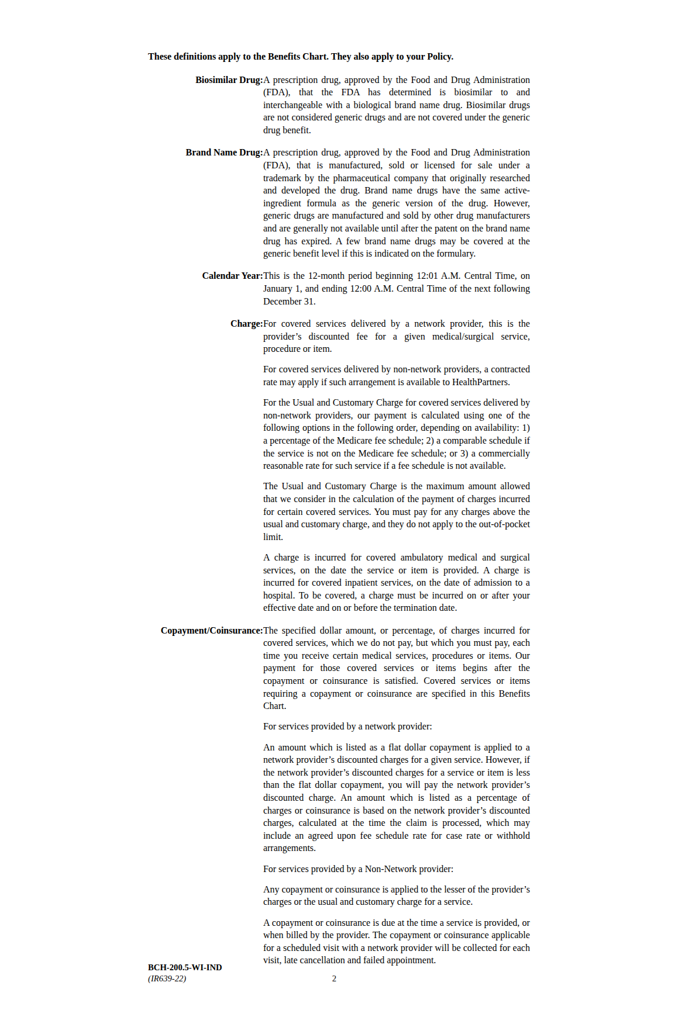These definitions apply to the Benefits Chart. They also apply to your Policy.
| Biosimilar Drug: | A prescription drug, approved by the Food and Drug Administration (FDA), that the FDA has determined is biosimilar to and interchangeable with a biological brand name drug. Biosimilar drugs are not considered generic drugs and are not covered under the generic drug benefit. |
| Brand Name Drug: | A prescription drug, approved by the Food and Drug Administration (FDA), that is manufactured, sold or licensed for sale under a trademark by the pharmaceutical company that originally researched and developed the drug. Brand name drugs have the same active-ingredient formula as the generic version of the drug. However, generic drugs are manufactured and sold by other drug manufacturers and are generally not available until after the patent on the brand name drug has expired. A few brand name drugs may be covered at the generic benefit level if this is indicated on the formulary. |
| Calendar Year: | This is the 12-month period beginning 12:01 A.M. Central Time, on January 1, and ending 12:00 A.M. Central Time of the next following December 31. |
| Charge: | For covered services delivered by a network provider, this is the provider’s discounted fee for a given medical/surgical service, procedure or item. For covered services delivered by non-network providers, a contracted rate may apply if such arrangement is available to HealthPartners. For the Usual and Customary Charge for covered services delivered by non-network providers, our payment is calculated using one of the following options in the following order, depending on availability: 1) a percentage of the Medicare fee schedule; 2) a comparable schedule if the service is not on the Medicare fee schedule; or 3) a commercially reasonable rate for such service if a fee schedule is not available. The Usual and Customary Charge is the maximum amount allowed that we consider in the calculation of the payment of charges incurred for certain covered services. You must pay for any charges above the usual and customary charge, and they do not apply to the out-of-pocket limit. A charge is incurred for covered ambulatory medical and surgical services, on the date the service or item is provided. A charge is incurred for covered inpatient services, on the date of admission to a hospital. To be covered, a charge must be incurred on or after your effective date and on or before the termination date. |
| Copayment/Coinsurance: | The specified dollar amount, or percentage, of charges incurred for covered services, which we do not pay, but which you must pay, each time you receive certain medical services, procedures or items. Our payment for those covered services or items begins after the copayment or coinsurance is satisfied. Covered services or items requiring a copayment or coinsurance are specified in this Benefits Chart. For services provided by a network provider: An amount which is listed as a flat dollar copayment is applied to a network provider’s discounted charges for a given service. However, if the network provider’s discounted charges for a service or item is less than the flat dollar copayment, you will pay the network provider’s discounted charge. An amount which is listed as a percentage of charges or coinsurance is based on the network provider’s discounted charges, calculated at the time the claim is processed, which may include an agreed upon fee schedule rate for case rate or withhold arrangements. For services provided by a Non-Network provider: Any copayment or coinsurance is applied to the lesser of the provider’s charges or the usual and customary charge for a service. A copayment or coinsurance is due at the time a service is provided, or when billed by the provider. The copayment or coinsurance applicable for a scheduled visit with a network provider will be collected for each visit, late cancellation and failed appointment. |
BCH-200.5-WI-IND
(IR639-22) 2